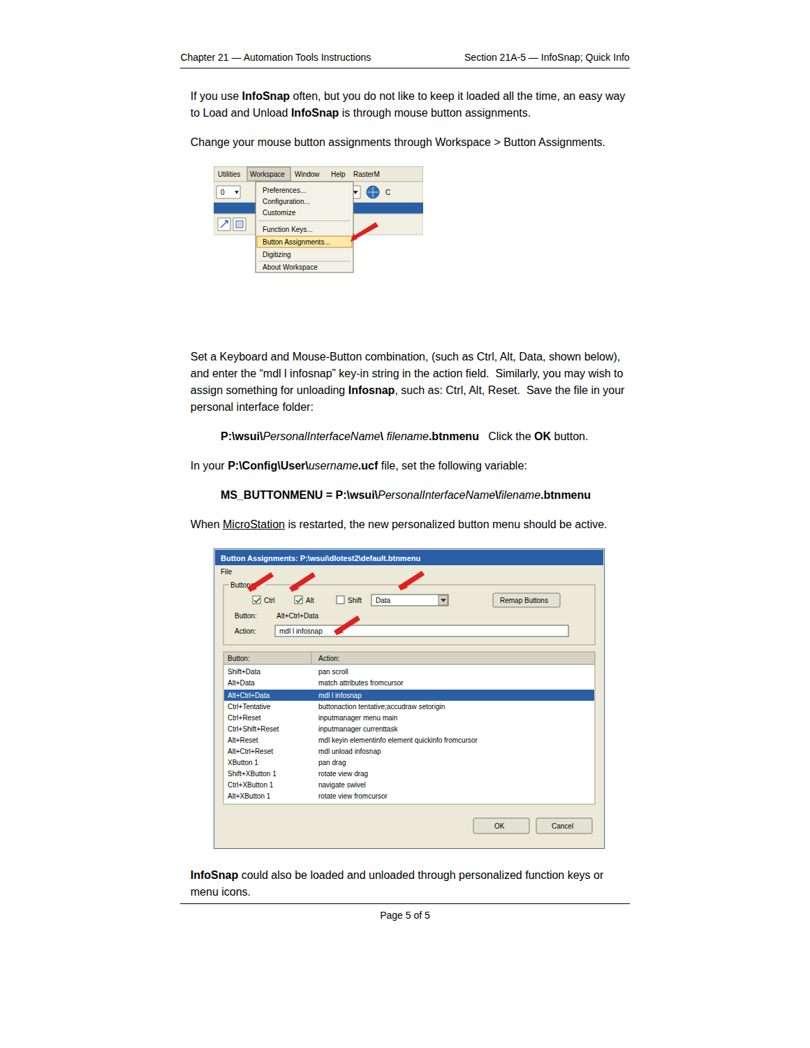Chapter 21 — Automation Tools Instructions Section 21A-5 — InfoSnap; Quick Info
If you use InfoSnap often, but you do not like to keep it loaded all the time, an easy way to Load and Unload InfoSnap is through mouse button assignments.
Change your mouse button assignments through Workspace > Button Assignments.
Utilities Workspace Window Help RasterM 0 C Preferences... Configuration... Customize Function Keys... Button Assignments... Digitizing About Workspace
Set a Keyboard and Mouse-Button combination, (such as Ctrl, Alt, Data, shown below), and enter the “mdl l infosnap” key-in string in the action field. Similarly, you may wish to assign something for unloading Infosnap, such as: Ctrl, Alt, Reset. Save the file in your personal interface folder:
P:\wsui\PersonalInterfaceName\ filename.btnmenu Click the OK button.
In your P:\Config\User\username.ucf file, set the following variable:
MS_BUTTONMENU = P:\wsui\PersonalInterfaceName\filename.btnmenu
When MicroStation is restarted, the new personalized button menu should be active.
Button Assignments: P:\wsui\dlotest2\default.btnmenu File Buttons Ctrl Alt Shift Data Remap Buttons Button: Alt+Ctrl+Data Action: mdl l infosnap Button: Action: Shift+Data pan scroll Alt+Data match attributes fromcursor Alt+Ctrl+Data mdl l infosnap Ctrl+Tentative buttonaction tentative;accudraw setorigin Ctrl+Reset inputmanager menu main Ctrl+Shift+Reset inputmanager currenttask Alt+Reset mdl keyin elementinfo element quickinfo fromcursor Alt+Ctrl+Reset mdl unload infosnap XButton 1 pan drag Shift+XButton 1 rotate view drag Ctrl+XButton 1 navigate swivel Alt+XButton 1 rotate view fromcursor OK Cancel
InfoSnap could also be loaded and unloaded through personalized function keys or menu icons.
Page 5 of 5